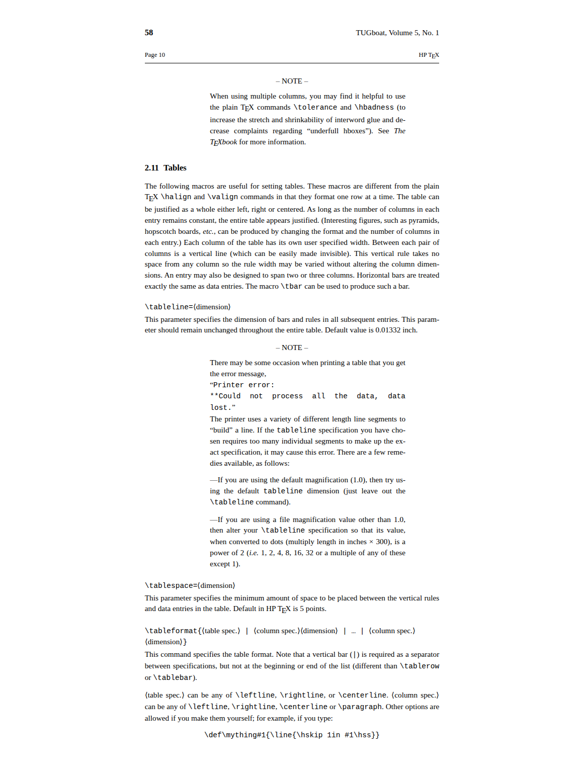58 TUGboat, Volume 5, No. 1
Page 10 HP TEX
– NOTE –
When using multiple columns, you may find it helpful to use the plain TEX commands \tolerance and \hbadness (to increase the stretch and shrinkability of interword glue and decrease complaints regarding “underfull hboxes”). See The TEXbook for more information.
2.11 Tables
The following macros are useful for setting tables. These macros are different from the plain TEX \halign and \valign commands in that they format one row at a time. The table can be justified as a whole either left, right or centered. As long as the number of columns in each entry remains constant, the entire table appears justified. (Interesting figures, such as pyramids, hopscotch boards, etc., can be produced by changing the format and the number of columns in each entry.) Each column of the table has its own user specified width. Between each pair of columns is a vertical line (which can be easily made invisible). This vertical rule takes no space from any column so the rule width may be varied without altering the column dimensions. An entry may also be designed to span two or three columns. Horizontal bars are treated exactly the same as data entries. The macro \tbar can be used to produce such a bar.
\tableline=⟨dimension⟩
This parameter specifies the dimension of bars and rules in all subsequent entries. This parameter should remain unchanged throughout the entire table. Default value is 0.01332 inch.
– NOTE –
There may be some occasion when printing a table that you get the error message,
“Printer error:
**Could not process all the data, data lost.”
The printer uses a variety of different length line segments to “build” a line. If the tableline specification you have chosen requires too many individual segments to make up the exact specification, it may cause this error. There are a few remedies available, as follows:
—If you are using the default magnification (1.0), then try using the default tableline dimension (just leave out the \tableline command).
—If you are using a file magnification value other than 1.0, then alter your \tableline specification so that its value, when converted to dots (multiply length in inches × 300), is a power of 2 (i.e. 1, 2, 4, 8, 16, 32 or a multiple of any of these except 1).
\tablespace=⟨dimension⟩
This parameter specifies the minimum amount of space to be placed between the vertical rules and data entries in the table. Default in HP TEX is 5 points.
\tableformat{⟨table spec.⟩ | ⟨column spec.⟩⟨dimension⟩ | … | ⟨column spec.⟩⟨dimension⟩}
This command specifies the table format. Note that a vertical bar (|) is required as a separator between specifications, but not at the beginning or end of the list (different than \tablerow or \tablebar).
⟨table spec.⟩ can be any of \leftline, \rightline, or \centerline. ⟨column spec.⟩ can be any of \leftline, \rightline, \centerline or \paragraph. Other options are allowed if you make them yourself; for example, if you type:
\def\mything#1{\line{\hskip 1in #1\hss}}